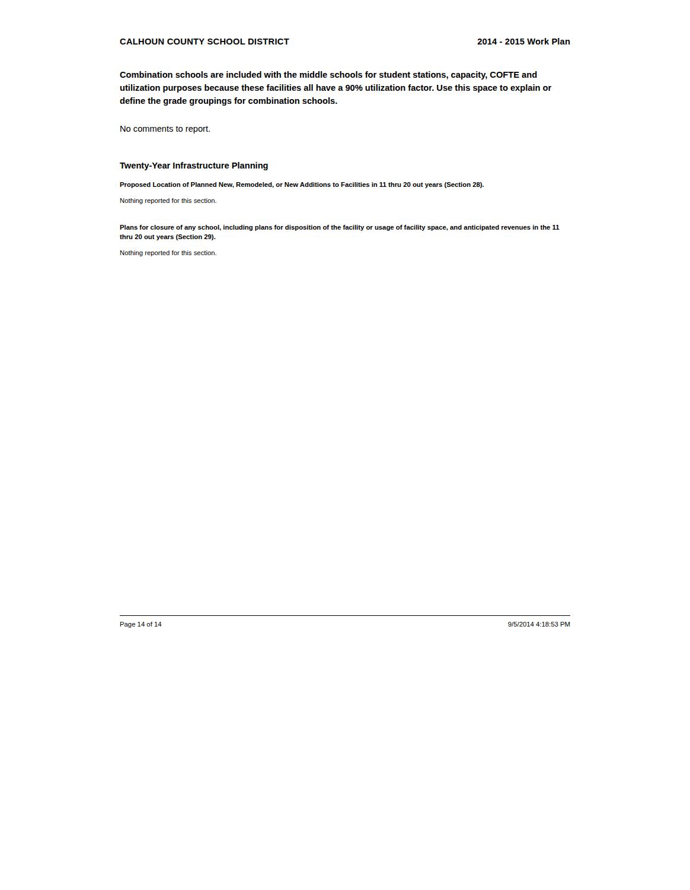CALHOUN COUNTY SCHOOL DISTRICT 2014 - 2015 Work Plan
Combination schools are included with the middle schools for student stations, capacity, COFTE and utilization purposes because these facilities all have a 90% utilization factor. Use this space to explain or define the grade groupings for combination schools.
No comments to report.
Twenty-Year Infrastructure Planning
Proposed Location of Planned New, Remodeled, or New Additions to Facilities in 11 thru 20 out years (Section 28).
Nothing reported for this section.
Plans for closure of any school, including plans for disposition of the facility or usage of facility space, and anticipated revenues in the 11 thru 20 out years (Section 29).
Nothing reported for this section.
Page 14 of 14 9/5/2014 4:18:53 PM